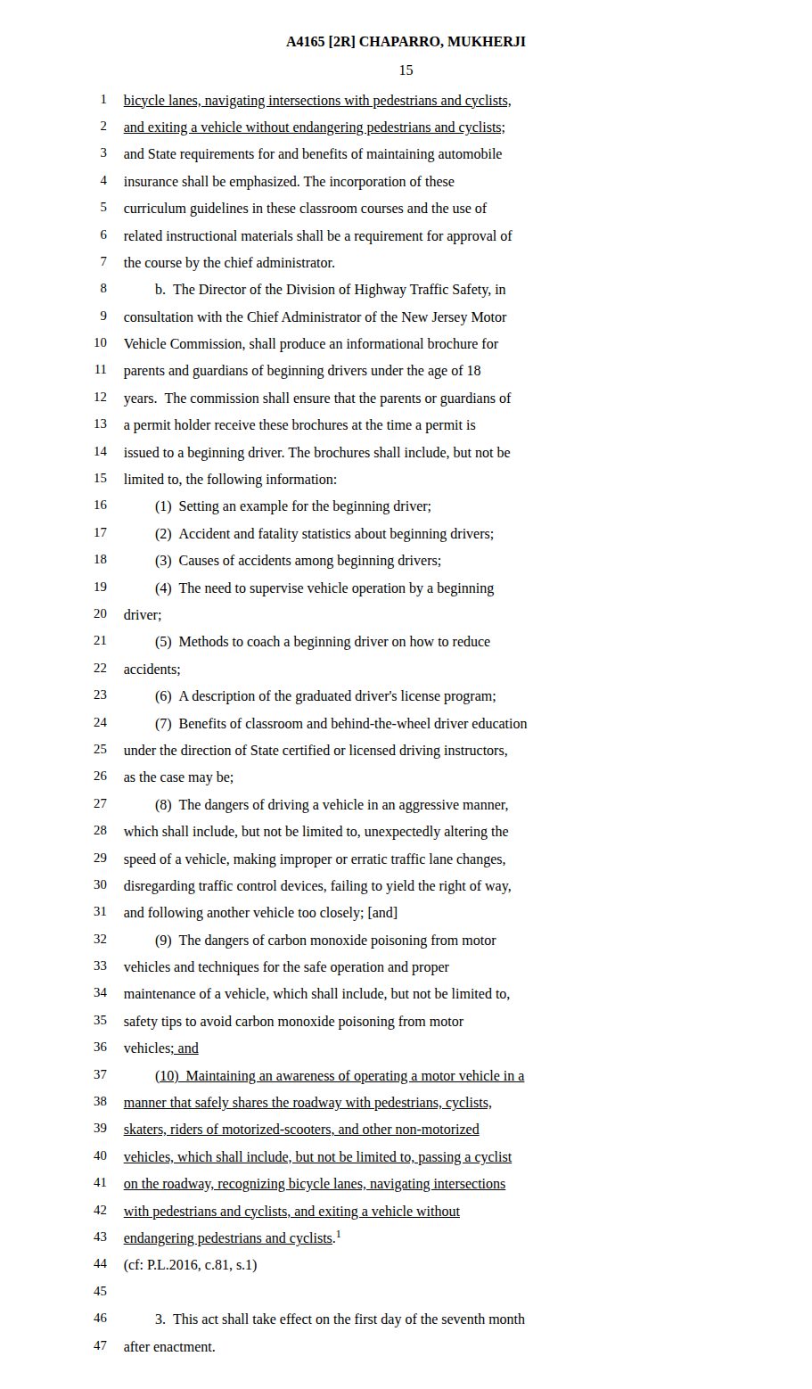A4165 [2R] CHAPARRO, MUKHERJI
15
bicycle lanes, navigating intersections with pedestrians and cyclists,
and exiting a vehicle without endangering pedestrians and cyclists;
and State requirements for and benefits of maintaining automobile
insurance shall be emphasized. The incorporation of these
curriculum guidelines in these classroom courses and the use of
related instructional materials shall be a requirement for approval of
the course by the chief administrator.
b. The Director of the Division of Highway Traffic Safety, in
consultation with the Chief Administrator of the New Jersey Motor
Vehicle Commission, shall produce an informational brochure for
parents and guardians of beginning drivers under the age of 18
years. The commission shall ensure that the parents or guardians of
a permit holder receive these brochures at the time a permit is
issued to a beginning driver. The brochures shall include, but not be
limited to, the following information:
(1) Setting an example for the beginning driver;
(2) Accident and fatality statistics about beginning drivers;
(3) Causes of accidents among beginning drivers;
(4) The need to supervise vehicle operation by a beginning
driver;
(5) Methods to coach a beginning driver on how to reduce
accidents;
(6) A description of the graduated driver's license program;
(7) Benefits of classroom and behind-the-wheel driver education
under the direction of State certified or licensed driving instructors,
as the case may be;
(8) The dangers of driving a vehicle in an aggressive manner,
which shall include, but not be limited to, unexpectedly altering the
speed of a vehicle, making improper or erratic traffic lane changes,
disregarding traffic control devices, failing to yield the right of way,
and following another vehicle too closely; [and]
(9) The dangers of carbon monoxide poisoning from motor
vehicles and techniques for the safe operation and proper
maintenance of a vehicle, which shall include, but not be limited to,
safety tips to avoid carbon monoxide poisoning from motor
vehicles; and
(10) Maintaining an awareness of operating a motor vehicle in a
manner that safely shares the roadway with pedestrians, cyclists,
skaters, riders of motorized-scooters, and other non-motorized
vehicles, which shall include, but not be limited to, passing a cyclist
on the roadway, recognizing bicycle lanes, navigating intersections
with pedestrians and cyclists, and exiting a vehicle without
endangering pedestrians and cyclists.1
(cf: P.L.2016, c.81, s.1)
3. This act shall take effect on the first day of the seventh month
after enactment.